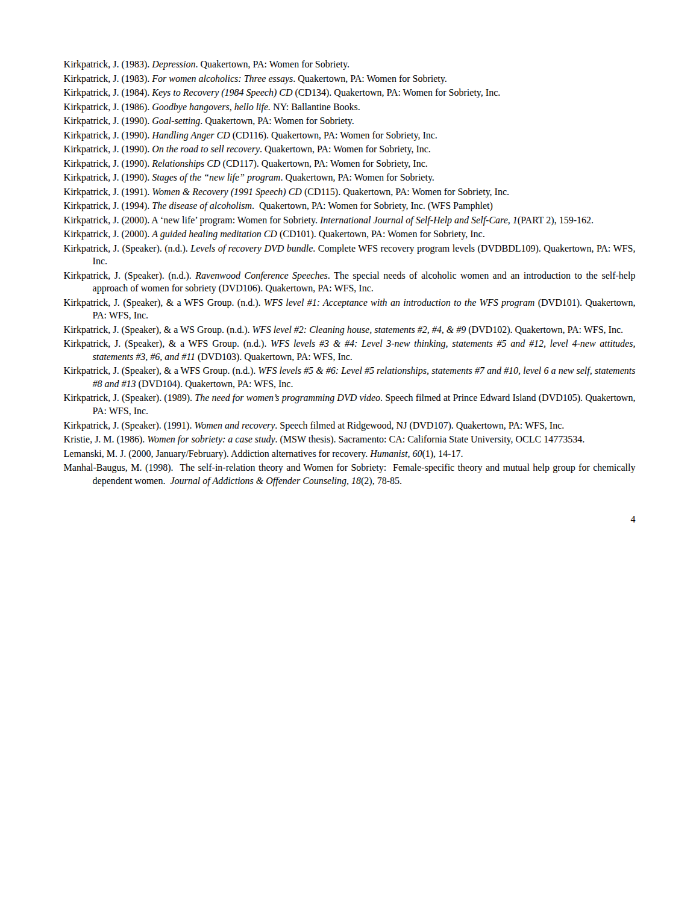Kirkpatrick, J. (1983). Depression. Quakertown, PA: Women for Sobriety.
Kirkpatrick, J. (1983). For women alcoholics: Three essays. Quakertown, PA: Women for Sobriety.
Kirkpatrick, J. (1984). Keys to Recovery (1984 Speech) CD (CD134). Quakertown, PA: Women for Sobriety, Inc.
Kirkpatrick, J. (1986). Goodbye hangovers, hello life. NY: Ballantine Books.
Kirkpatrick, J. (1990). Goal-setting. Quakertown, PA: Women for Sobriety.
Kirkpatrick, J. (1990). Handling Anger CD (CD116). Quakertown, PA: Women for Sobriety, Inc.
Kirkpatrick, J. (1990). On the road to sell recovery. Quakertown, PA: Women for Sobriety, Inc.
Kirkpatrick, J. (1990). Relationships CD (CD117). Quakertown, PA: Women for Sobriety, Inc.
Kirkpatrick, J. (1990). Stages of the “new life” program. Quakertown, PA: Women for Sobriety.
Kirkpatrick, J. (1991). Women & Recovery (1991 Speech) CD (CD115). Quakertown, PA: Women for Sobriety, Inc.
Kirkpatrick, J. (1994). The disease of alcoholism. Quakertown, PA: Women for Sobriety, Inc. (WFS Pamphlet)
Kirkpatrick, J. (2000). A ‘new life’ program: Women for Sobriety. International Journal of Self-Help and Self-Care, 1(PART 2), 159-162.
Kirkpatrick, J. (2000). A guided healing meditation CD (CD101). Quakertown, PA: Women for Sobriety, Inc.
Kirkpatrick, J. (Speaker). (n.d.). Levels of recovery DVD bundle. Complete WFS recovery program levels (DVDBDL109). Quakertown, PA: WFS, Inc.
Kirkpatrick, J. (Speaker). (n.d.). Ravenwood Conference Speeches. The special needs of alcoholic women and an introduction to the self-help approach of women for sobriety (DVD106). Quakertown, PA: WFS, Inc.
Kirkpatrick, J. (Speaker), & a WFS Group. (n.d.). WFS level #1: Acceptance with an introduction to the WFS program (DVD101). Quakertown, PA: WFS, Inc.
Kirkpatrick, J. (Speaker), & a WS Group. (n.d.). WFS level #2: Cleaning house, statements #2, #4, & #9 (DVD102). Quakertown, PA: WFS, Inc.
Kirkpatrick, J. (Speaker), & a WFS Group. (n.d.). WFS levels #3 & #4: Level 3-new thinking, statements #5 and #12, level 4-new attitudes, statements #3, #6, and #11 (DVD103). Quakertown, PA: WFS, Inc.
Kirkpatrick, J. (Speaker), & a WFS Group. (n.d.). WFS levels #5 & #6: Level #5 relationships, statements #7 and #10, level 6 a new self, statements #8 and #13 (DVD104). Quakertown, PA: WFS, Inc.
Kirkpatrick, J. (Speaker). (1989). The need for women’s programming DVD video. Speech filmed at Prince Edward Island (DVD105). Quakertown, PA: WFS, Inc.
Kirkpatrick, J. (Speaker). (1991). Women and recovery. Speech filmed at Ridgewood, NJ (DVD107). Quakertown, PA: WFS, Inc.
Kristie, J. M. (1986). Women for sobriety: a case study. (MSW thesis). Sacramento: CA: California State University, OCLC 14773534.
Lemanski, M. J. (2000, January/February). Addiction alternatives for recovery. Humanist, 60(1), 14-17.
Manhal-Baugus, M. (1998). The self-in-relation theory and Women for Sobriety: Female-specific theory and mutual help group for chemically dependent women. Journal of Addictions & Offender Counseling, 18(2), 78-85.
4